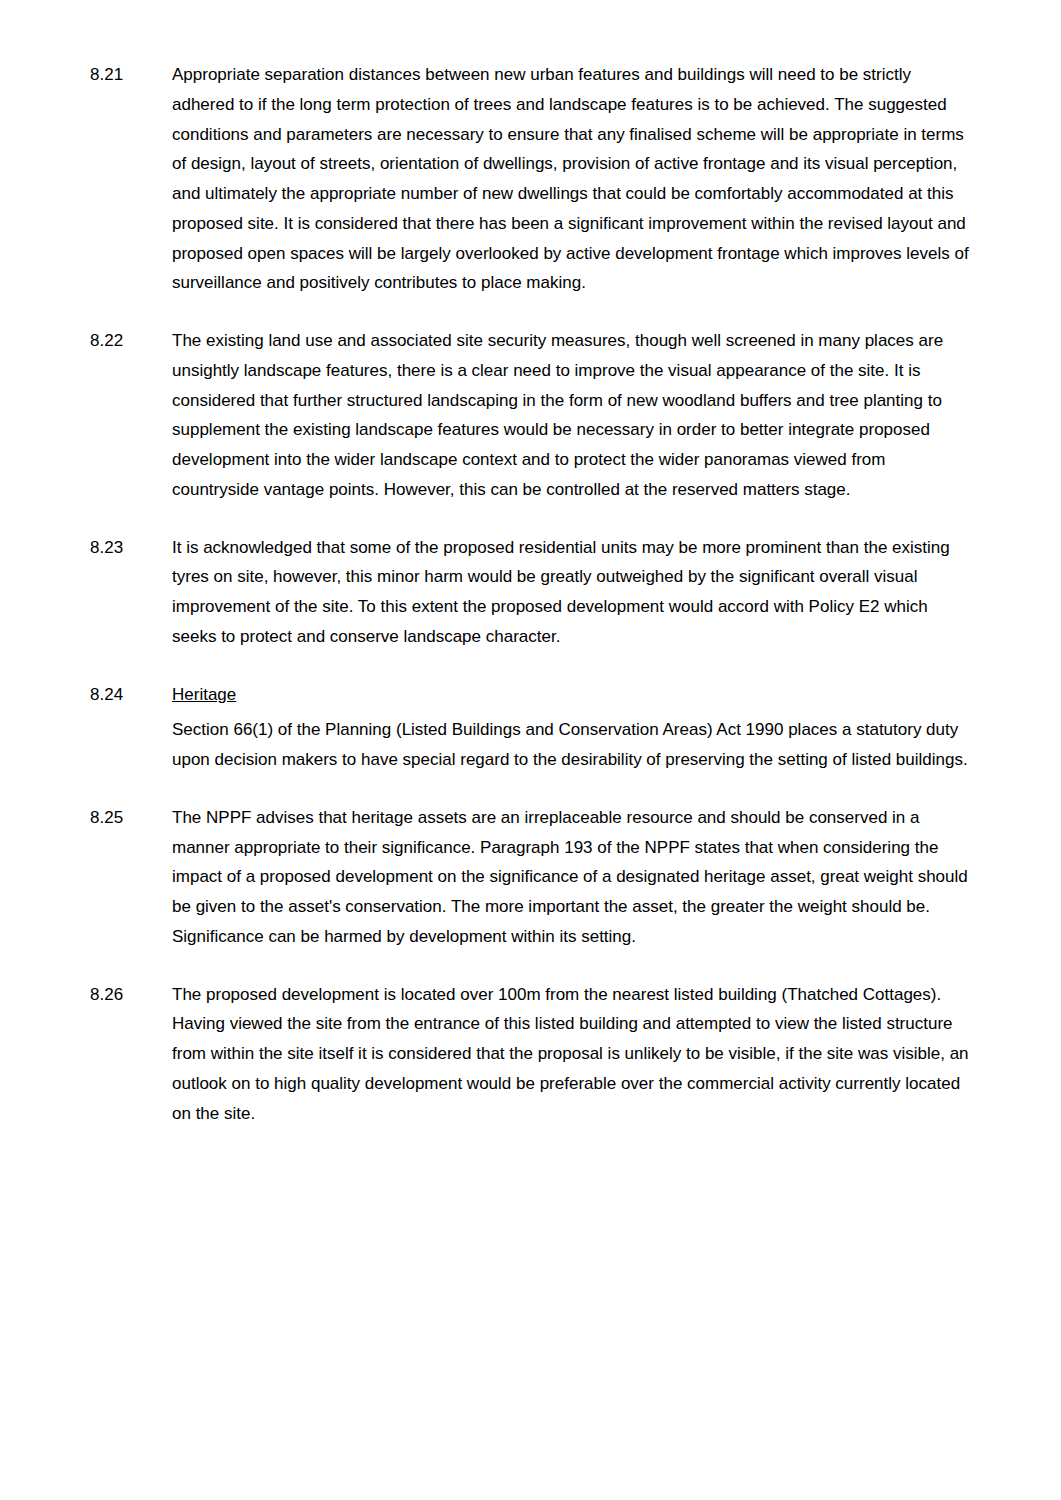8.21
Appropriate separation distances between new urban features and buildings will need to be strictly adhered to if the long term protection of trees and landscape features is to be achieved. The suggested conditions and parameters are necessary to ensure that any finalised scheme will be appropriate in terms of design, layout of streets, orientation of dwellings, provision of active frontage and its visual perception, and ultimately the appropriate number of new dwellings that could be comfortably accommodated at this proposed site. It is considered that there has been a significant improvement within the revised layout and proposed open spaces will be largely overlooked by active development frontage which improves levels of surveillance and positively contributes to place making.
8.22
The existing land use and associated site security measures, though well screened in many places are unsightly landscape features, there is a clear need to improve the visual appearance of the site. It is considered that further structured landscaping in the form of new woodland buffers and tree planting to supplement the existing landscape features would be necessary in order to better integrate proposed development into the wider landscape context and to protect the wider panoramas viewed from countryside vantage points. However, this can be controlled at the reserved matters stage.
8.23
It is acknowledged that some of the proposed residential units may be more prominent than the existing tyres on site, however, this minor harm would be greatly outweighed by the significant overall visual improvement of the site. To this extent the proposed development would accord with Policy E2 which seeks to protect and conserve landscape character.
8.24
Heritage
Section 66(1) of the Planning (Listed Buildings and Conservation Areas) Act 1990 places a statutory duty upon decision makers to have special regard to the desirability of preserving the setting of listed buildings.
8.25
The NPPF advises that heritage assets are an irreplaceable resource and should be conserved in a manner appropriate to their significance. Paragraph 193 of the NPPF states that when considering the impact of a proposed development on the significance of a designated heritage asset, great weight should be given to the asset's conservation. The more important the asset, the greater the weight should be. Significance can be harmed by development within its setting.
8.26
The proposed development is located over 100m from the nearest listed building (Thatched Cottages). Having viewed the site from the entrance of this listed building and attempted to view the listed structure from within the site itself it is considered that the proposal is unlikely to be visible, if the site was visible, an outlook on to high quality development would be preferable over the commercial activity currently located on the site.